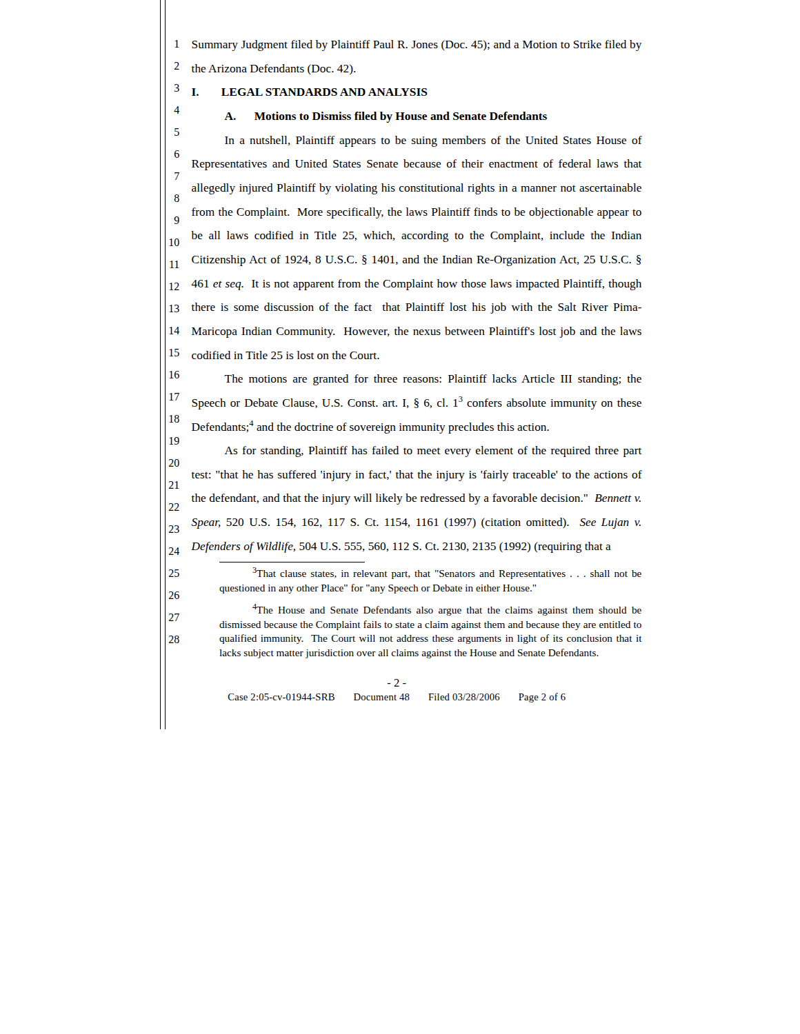1
2
3
4
5
6
7
8
9
10
11
12
13
14
15
16
17
18
19
20
21
22
23
24
25
26
27
28
Summary Judgment filed by Plaintiff Paul R. Jones (Doc. 45); and a Motion to Strike filed by the Arizona Defendants (Doc. 42).
I. LEGAL STANDARDS AND ANALYSIS
A. Motions to Dismiss filed by House and Senate Defendants
In a nutshell, Plaintiff appears to be suing members of the United States House of Representatives and United States Senate because of their enactment of federal laws that allegedly injured Plaintiff by violating his constitutional rights in a manner not ascertainable from the Complaint. More specifically, the laws Plaintiff finds to be objectionable appear to be all laws codified in Title 25, which, according to the Complaint, include the Indian Citizenship Act of 1924, 8 U.S.C. § 1401, and the Indian Re-Organization Act, 25 U.S.C. § 461 et seq. It is not apparent from the Complaint how those laws impacted Plaintiff, though there is some discussion of the fact that Plaintiff lost his job with the Salt River Pima-Maricopa Indian Community. However, the nexus between Plaintiff's lost job and the laws codified in Title 25 is lost on the Court.
The motions are granted for three reasons: Plaintiff lacks Article III standing; the Speech or Debate Clause, U.S. Const. art. I, § 6, cl. 13 confers absolute immunity on these Defendants;4 and the doctrine of sovereign immunity precludes this action.
As for standing, Plaintiff has failed to meet every element of the required three part test: "that he has suffered 'injury in fact,' that the injury is 'fairly traceable' to the actions of the defendant, and that the injury will likely be redressed by a favorable decision." Bennett v. Spear, 520 U.S. 154, 162, 117 S. Ct. 1154, 1161 (1997) (citation omitted). See Lujan v. Defenders of Wildlife, 504 U.S. 555, 560, 112 S. Ct. 2130, 2135 (1992) (requiring that a
3That clause states, in relevant part, that "Senators and Representatives . . . shall not be questioned in any other Place" for "any Speech or Debate in either House."
4The House and Senate Defendants also argue that the claims against them should be dismissed because the Complaint fails to state a claim against them and because they are entitled to qualified immunity. The Court will not address these arguments in light of its conclusion that it lacks subject matter jurisdiction over all claims against the House and Senate Defendants.
- 2 -
Case 2:05-cv-01944-SRB Document 48 Filed 03/28/2006 Page 2 of 6